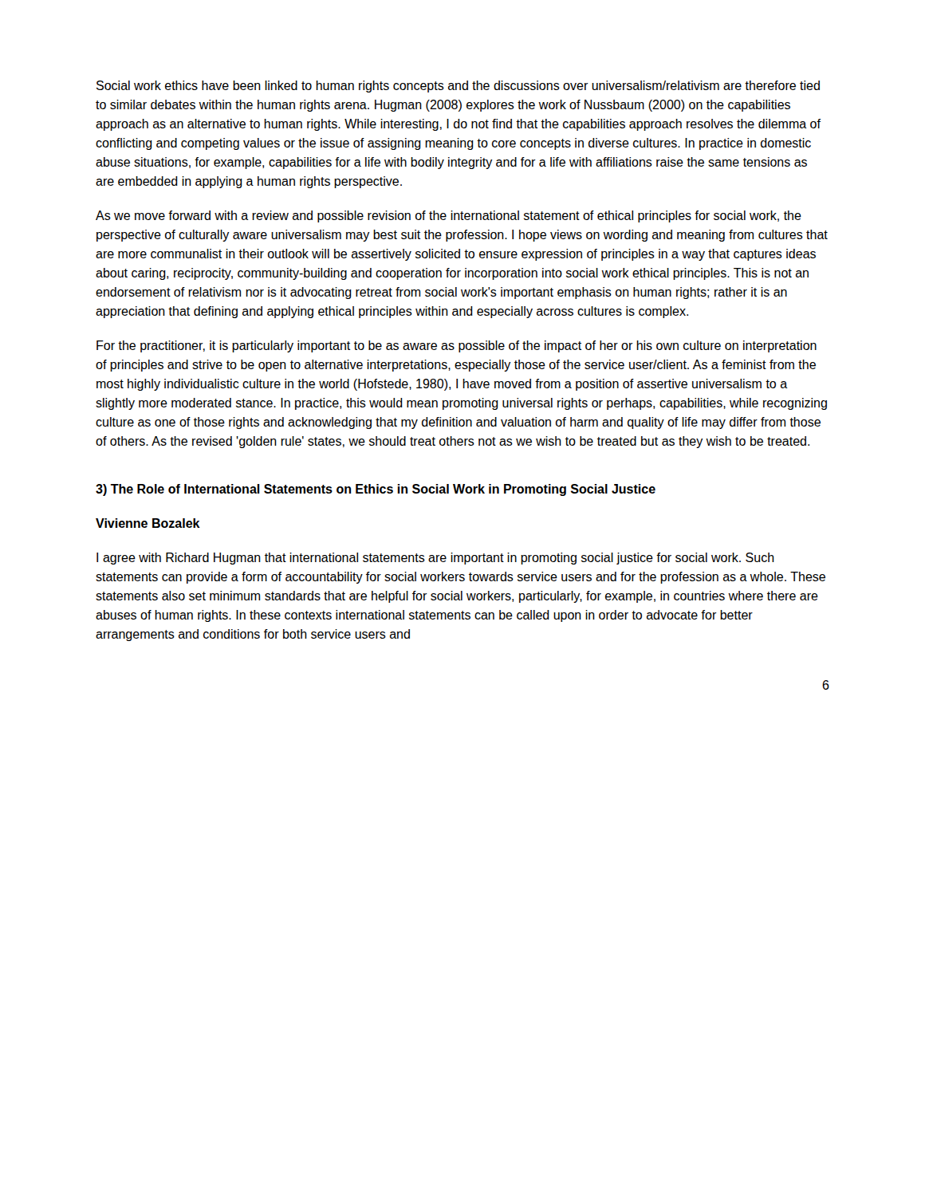Social work ethics have been linked to human rights concepts and the discussions over universalism/relativism are therefore tied to similar debates within the human rights arena. Hugman (2008) explores the work of Nussbaum (2000) on the capabilities approach as an alternative to human rights. While interesting, I do not find that the capabilities approach resolves the dilemma of conflicting and competing values or the issue of assigning meaning to core concepts in diverse cultures. In practice in domestic abuse situations, for example, capabilities for a life with bodily integrity and for a life with affiliations raise the same tensions as are embedded in applying a human rights perspective.
As we move forward with a review and possible revision of the international statement of ethical principles for social work, the perspective of culturally aware universalism may best suit the profession. I hope views on wording and meaning from cultures that are more communalist in their outlook will be assertively solicited to ensure expression of principles in a way that captures ideas about caring, reciprocity, community-building and cooperation for incorporation into social work ethical principles. This is not an endorsement of relativism nor is it advocating retreat from social work's important emphasis on human rights; rather it is an appreciation that defining and applying ethical principles within and especially across cultures is complex.
For the practitioner, it is particularly important to be as aware as possible of the impact of her or his own culture on interpretation of principles and strive to be open to alternative interpretations, especially those of the service user/client. As a feminist from the most highly individualistic culture in the world (Hofstede, 1980), I have moved from a position of assertive universalism to a slightly more moderated stance. In practice, this would mean promoting universal rights or perhaps, capabilities, while recognizing culture as one of those rights and acknowledging that my definition and valuation of harm and quality of life may differ from those of others. As the revised 'golden rule' states, we should treat others not as we wish to be treated but as they wish to be treated.
3) The Role of International Statements on Ethics in Social Work in Promoting Social Justice
Vivienne Bozalek
I agree with Richard Hugman that international statements are important in promoting social justice for social work. Such statements can provide a form of accountability for social workers towards service users and for the profession as a whole. These statements also set minimum standards that are helpful for social workers, particularly, for example, in countries where there are abuses of human rights. In these contexts international statements can be called upon in order to advocate for better arrangements and conditions for both service users and
6